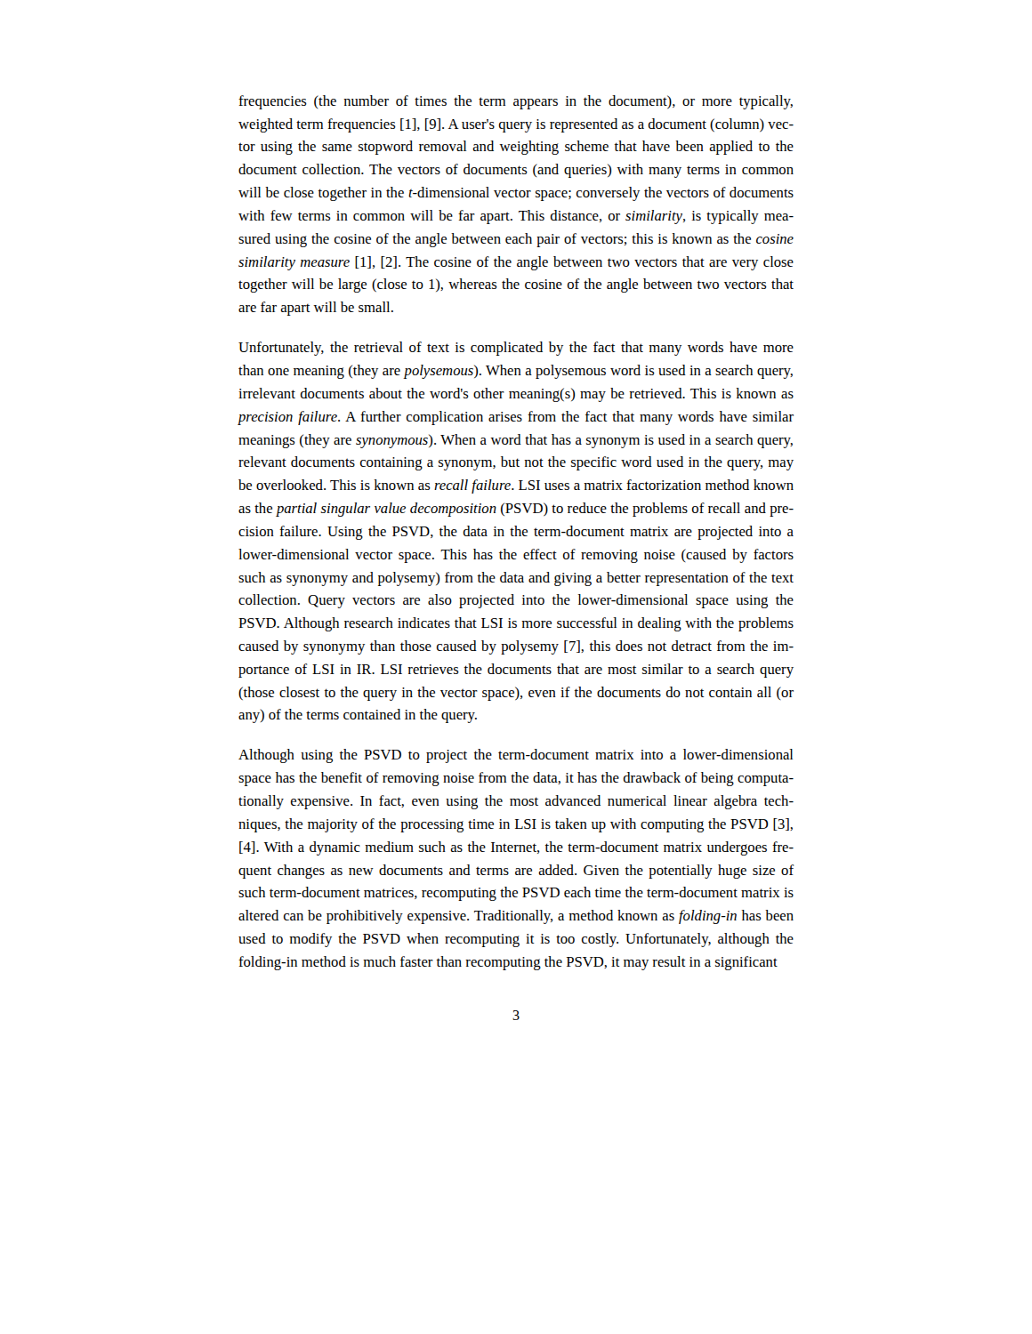frequencies (the number of times the term appears in the document), or more typically, weighted term frequencies [1], [9]. A user's query is represented as a document (column) vector using the same stopword removal and weighting scheme that have been applied to the document collection. The vectors of documents (and queries) with many terms in common will be close together in the t-dimensional vector space; conversely the vectors of documents with few terms in common will be far apart. This distance, or similarity, is typically measured using the cosine of the angle between each pair of vectors; this is known as the cosine similarity measure [1], [2]. The cosine of the angle between two vectors that are very close together will be large (close to 1), whereas the cosine of the angle between two vectors that are far apart will be small.
Unfortunately, the retrieval of text is complicated by the fact that many words have more than one meaning (they are polysemous). When a polysemous word is used in a search query, irrelevant documents about the word's other meaning(s) may be retrieved. This is known as precision failure. A further complication arises from the fact that many words have similar meanings (they are synonymous). When a word that has a synonym is used in a search query, relevant documents containing a synonym, but not the specific word used in the query, may be overlooked. This is known as recall failure. LSI uses a matrix factorization method known as the partial singular value decomposition (PSVD) to reduce the problems of recall and precision failure. Using the PSVD, the data in the term-document matrix are projected into a lower-dimensional vector space. This has the effect of removing noise (caused by factors such as synonymy and polysemy) from the data and giving a better representation of the text collection. Query vectors are also projected into the lower-dimensional space using the PSVD. Although research indicates that LSI is more successful in dealing with the problems caused by synonymy than those caused by polysemy [7], this does not detract from the importance of LSI in IR. LSI retrieves the documents that are most similar to a search query (those closest to the query in the vector space), even if the documents do not contain all (or any) of the terms contained in the query.
Although using the PSVD to project the term-document matrix into a lower-dimensional space has the benefit of removing noise from the data, it has the drawback of being computationally expensive. In fact, even using the most advanced numerical linear algebra techniques, the majority of the processing time in LSI is taken up with computing the PSVD [3], [4]. With a dynamic medium such as the Internet, the term-document matrix undergoes frequent changes as new documents and terms are added. Given the potentially huge size of such term-document matrices, recomputing the PSVD each time the term-document matrix is altered can be prohibitively expensive. Traditionally, a method known as folding-in has been used to modify the PSVD when recomputing it is too costly. Unfortunately, although the folding-in method is much faster than recomputing the PSVD, it may result in a significant
3